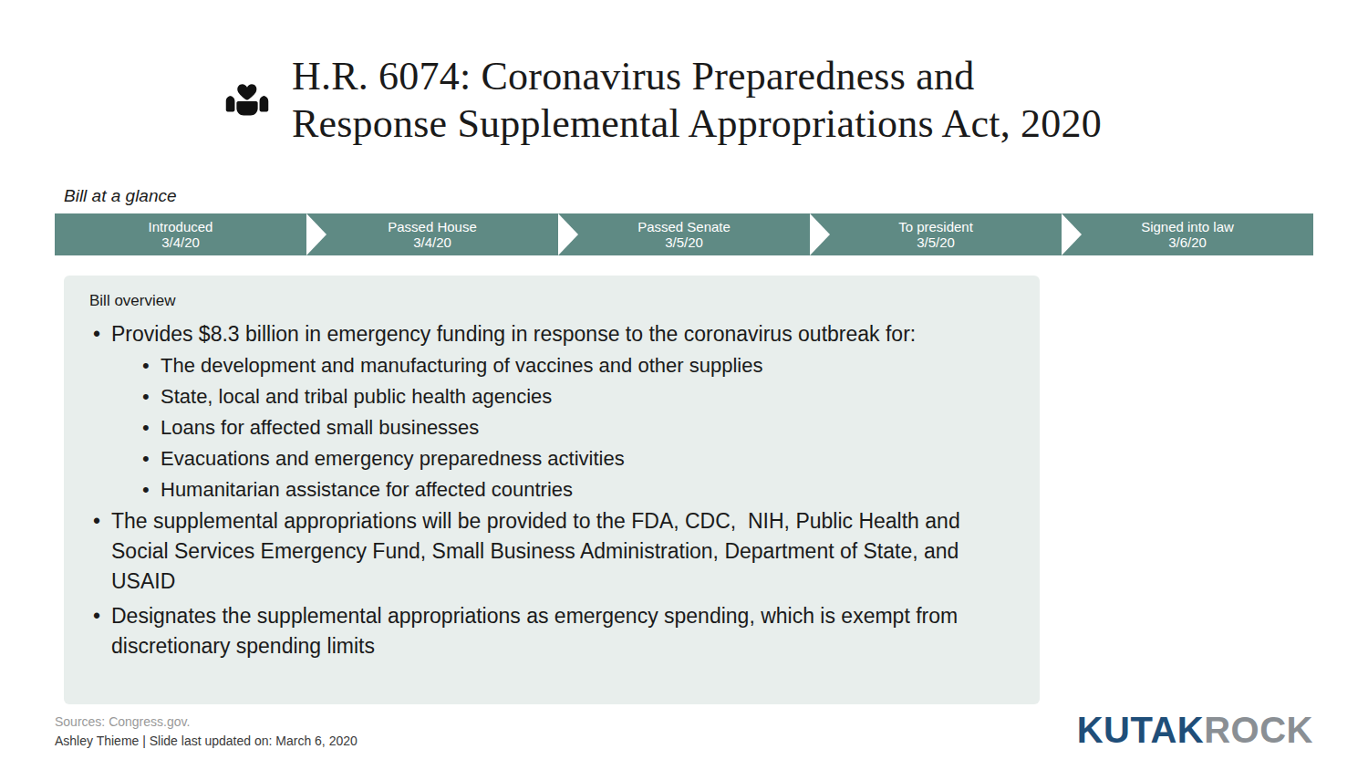H.R. 6074: Coronavirus Preparedness and
Response Supplemental Appropriations Act, 2020
Bill at a glance
Introduced 3/4/20
Passed House 3/4/20
Passed Senate 3/5/20
To president 3/5/20
Signed into law 3/6/20
Bill overview
Provides $8.3 billion in emergency funding in response to the coronavirus outbreak for:
The development and manufacturing of vaccines and other supplies
State, local and tribal public health agencies
Loans for affected small businesses
Evacuations and emergency preparedness activities
Humanitarian assistance for affected countries
The supplemental appropriations will be provided to the FDA, CDC, NIH, Public Health and Social Services Emergency Fund, Small Business Administration, Department of State, and USAID
Designates the supplemental appropriations as emergency spending, which is exempt from discretionary spending limits
Sources: Congress.gov.
Ashley Thieme | Slide last updated on: March 6, 2020
KUTAK ROCK